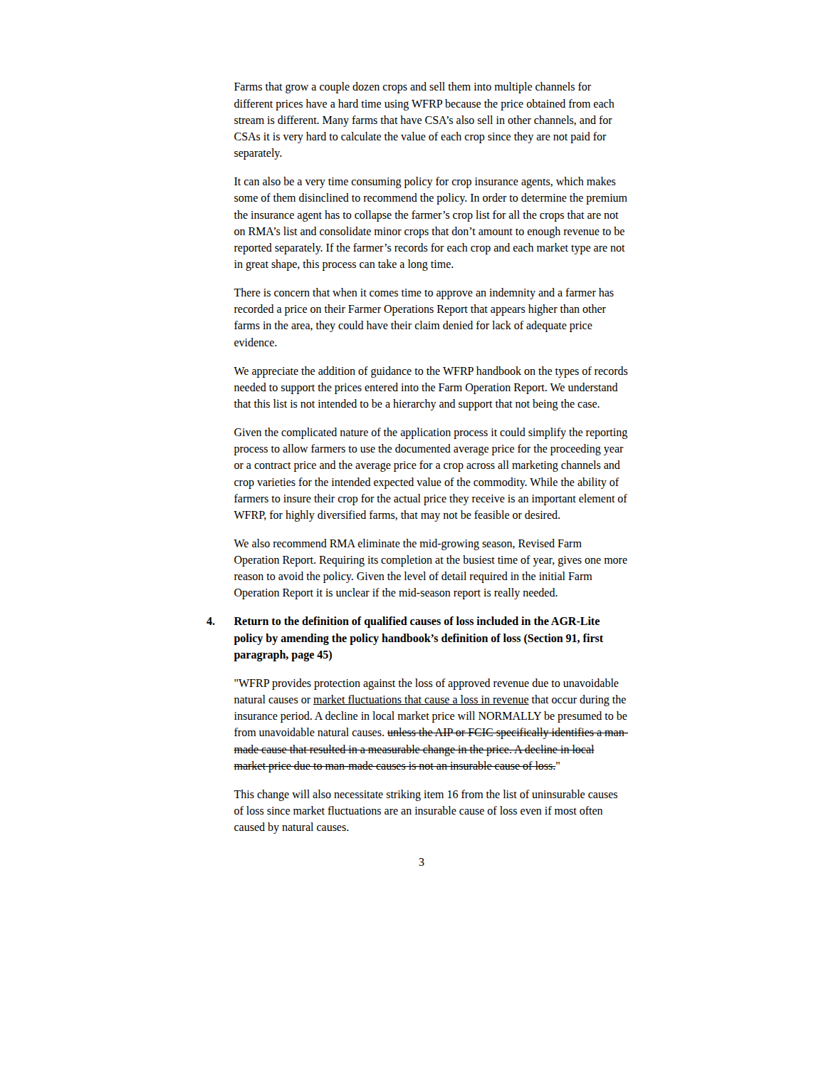Farms that grow a couple dozen crops and sell them into multiple channels for different prices have a hard time using WFRP because the price obtained from each stream is different. Many farms that have CSA’s also sell in other channels, and for CSAs it is very hard to calculate the value of each crop since they are not paid for separately.
It can also be a very time consuming policy for crop insurance agents, which makes some of them disinclined to recommend the policy. In order to determine the premium the insurance agent has to collapse the farmer’s crop list for all the crops that are not on RMA’s list and consolidate minor crops that don’t amount to enough revenue to be reported separately. If the farmer’s records for each crop and each market type are not in great shape, this process can take a long time.
There is concern that when it comes time to approve an indemnity and a farmer has recorded a price on their Farmer Operations Report that appears higher than other farms in the area, they could have their claim denied for lack of adequate price evidence.
We appreciate the addition of guidance to the WFRP handbook on the types of records needed to support the prices entered into the Farm Operation Report. We understand that this list is not intended to be a hierarchy and support that not being the case.
Given the complicated nature of the application process it could simplify the reporting process to allow farmers to use the documented average price for the proceeding year or a contract price and the average price for a crop across all marketing channels and crop varieties for the intended expected value of the commodity. While the ability of farmers to insure their crop for the actual price they receive is an important element of WFRP, for highly diversified farms, that may not be feasible or desired.
We also recommend RMA eliminate the mid-growing season, Revised Farm Operation Report. Requiring its completion at the busiest time of year, gives one more reason to avoid the policy. Given the level of detail required in the initial Farm Operation Report it is unclear if the mid-season report is really needed.
Return to the definition of qualified causes of loss included in the AGR-Lite policy by amending the policy handbook’s definition of loss (Section 91, first paragraph, page 45)
"WFRP provides protection against the loss of approved revenue due to unavoidable natural causes or market fluctuations that cause a loss in revenue that occur during the insurance period. A decline in local market price will NORMALLY be presumed to be from unavoidable natural causes. unless the AIP or FCIC specifically identifies a man-made cause that resulted in a measurable change in the price. A decline in local market price due to man-made causes is not an insurable cause of loss."
This change will also necessitate striking item 16 from the list of uninsurable causes of loss since market fluctuations are an insurable cause of loss even if most often caused by natural causes.
3